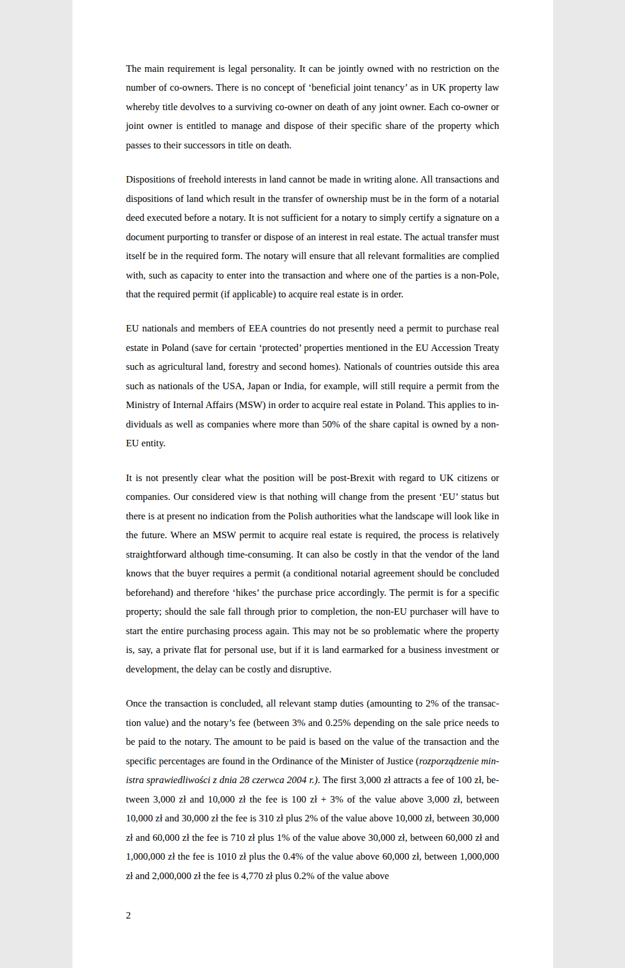The main requirement is legal personality. It can be jointly owned with no restriction on the number of co-owners. There is no concept of ‘beneficial joint tenancy’ as in UK property law whereby title devolves to a surviving co-owner on death of any joint owner. Each co-owner or joint owner is entitled to manage and dispose of their specific share of the property which passes to their successors in title on death.
Dispositions of freehold interests in land cannot be made in writing alone. All transactions and dispositions of land which result in the transfer of ownership must be in the form of a notarial deed executed before a notary. It is not sufficient for a notary to simply certify a signature on a document purporting to transfer or dispose of an interest in real estate. The actual transfer must itself be in the required form. The notary will ensure that all relevant formalities are complied with, such as capacity to enter into the transaction and where one of the parties is a non-Pole, that the required permit (if applicable) to acquire real estate is in order.
EU nationals and members of EEA countries do not presently need a permit to purchase real estate in Poland (save for certain ‘protected’ properties mentioned in the EU Accession Treaty such as agricultural land, forestry and second homes). Nationals of countries outside this area such as nationals of the USA, Japan or India, for example, will still require a permit from the Ministry of Internal Affairs (MSW) in order to acquire real estate in Poland. This applies to individuals as well as companies where more than 50% of the share capital is owned by a non-EU entity.
It is not presently clear what the position will be post-Brexit with regard to UK citizens or companies. Our considered view is that nothing will change from the present ‘EU’ status but there is at present no indication from the Polish authorities what the landscape will look like in the future. Where an MSW permit to acquire real estate is required, the process is relatively straightforward although time-consuming. It can also be costly in that the vendor of the land knows that the buyer requires a permit (a conditional notarial agreement should be concluded beforehand) and therefore ‘hikes’ the purchase price accordingly. The permit is for a specific property; should the sale fall through prior to completion, the non-EU purchaser will have to start the entire purchasing process again. This may not be so problematic where the property is, say, a private flat for personal use, but if it is land earmarked for a business investment or development, the delay can be costly and disruptive.
Once the transaction is concluded, all relevant stamp duties (amounting to 2% of the transaction value) and the notary’s fee (between 3% and 0.25% depending on the sale price needs to be paid to the notary. The amount to be paid is based on the value of the transaction and the specific percentages are found in the Ordinance of the Minister of Justice (rozporządzenie ministra sprawiedliwości z dnia 28 czerwca 2004 r.). The first 3,000 zł attracts a fee of 100 zł, between 3,000 zł and 10,000 zł the fee is 100 zł + 3% of the value above 3,000 zł, between 10,000 zł and 30,000 zł the fee is 310 zł plus 2% of the value above 10,000 zł, between 30,000 zł and 60,000 zł the fee is 710 zł plus 1% of the value above 30,000 zł, between 60,000 zł and 1,000,000 zł the fee is 1010 zł plus the 0.4% of the value above 60,000 zł, between 1,000,000 zł and 2,000,000 zł the fee is 4,770 zł plus 0.2% of the value above
2